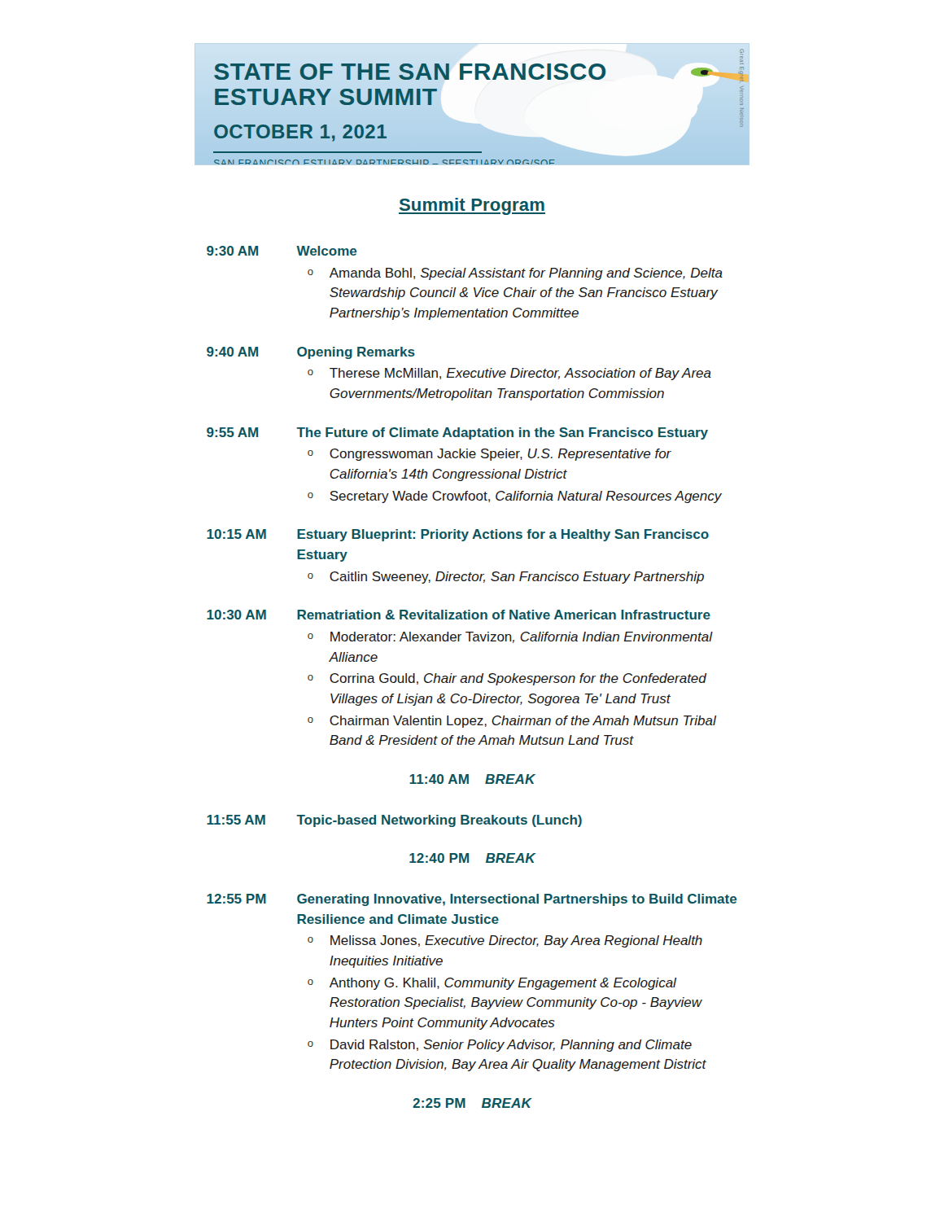State of the San Francisco
Estuary Summit
October 1, 2021
San Francisco Estuary Partnership – sfestuary.org/soe
Great Egret, Vernon Nelson
Summit Program
9:30 AM
Welcome
Amanda Bohl, Special Assistant for Planning and Science, Delta Stewardship Council & Vice Chair of the San Francisco Estuary Partnership’s Implementation Committee
9:40 AM
Opening Remarks
Therese McMillan, Executive Director, Association of Bay Area Governments/Metropolitan Transportation Commission
9:55 AM
The Future of Climate Adaptation in the San Francisco Estuary
Congresswoman Jackie Speier, U.S. Representative for California's 14th Congressional District
Secretary Wade Crowfoot, California Natural Resources Agency
10:15 AM
Estuary Blueprint: Priority Actions for a Healthy San Francisco Estuary
Caitlin Sweeney, Director, San Francisco Estuary Partnership
10:30 AM
Rematriation & Revitalization of Native American Infrastructure
Moderator: Alexander Tavizon, California Indian Environmental Alliance
Corrina Gould, Chair and Spokesperson for the Confederated Villages of Lisjan & Co-Director, Sogorea Te' Land Trust
Chairman Valentin Lopez, Chairman of the Amah Mutsun Tribal Band & President of the Amah Mutsun Land Trust
11:40 AM BREAK
11:55 AM
Topic-based Networking Breakouts (Lunch)
12:40 PM BREAK
12:55 PM
Generating Innovative, Intersectional Partnerships to Build Climate Resilience and Climate Justice
Melissa Jones, Executive Director, Bay Area Regional Health Inequities Initiative
Anthony G. Khalil, Community Engagement & Ecological Restoration Specialist, Bayview Community Co-op - Bayview Hunters Point Community Advocates
David Ralston, Senior Policy Advisor, Planning and Climate Protection Division, Bay Area Air Quality Management District
2:25 PM BREAK